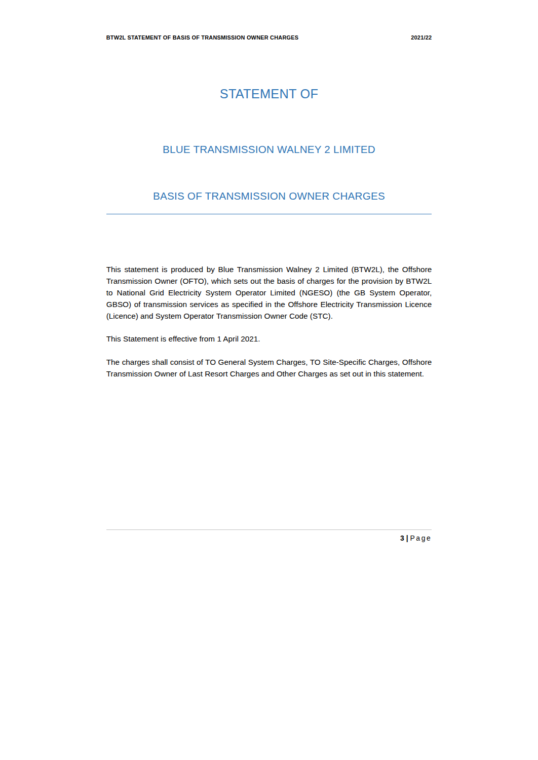BTW2L Statement of Basis of Transmission Owner Charges
2021/22
STATEMENT OF
BLUE TRANSMISSION WALNEY 2 LIMITED
BASIS OF TRANSMISSION OWNER CHARGES
This statement is produced by Blue Transmission Walney 2 Limited (BTW2L), the Offshore Transmission Owner (OFTO), which sets out the basis of charges for the provision by BTW2L to National Grid Electricity System Operator Limited (NGESO) (the GB System Operator, GBSO) of transmission services as specified in the Offshore Electricity Transmission Licence (Licence) and System Operator Transmission Owner Code (STC).
This Statement is effective from 1 April 2021.
The charges shall consist of TO General System Charges, TO Site-Specific Charges, Offshore Transmission Owner of Last Resort Charges and Other Charges as set out in this statement.
3 | Page